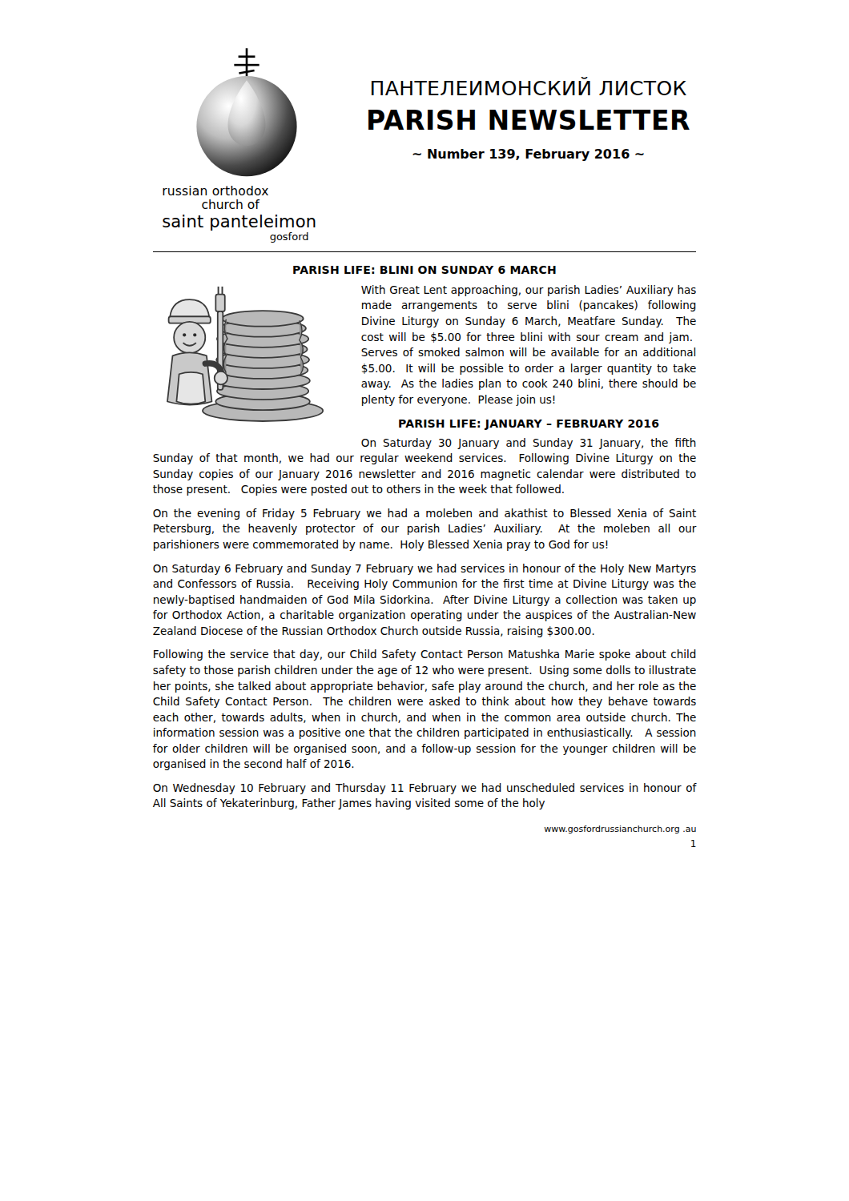russian orthodox
church of
saint panteleimon
gosford
ПАНТЕЛЕИМОНСКИЙ ЛИСТОК
PARISH NEWSLETTER
~ Number 139, February 2016 ~
PARISH LIFE: BLINI ON SUNDAY 6 MARCH
With Great Lent approaching, our parish Ladies’ Auxiliary has made arrangements to serve blini (pancakes) following Divine Liturgy on Sunday 6 March, Meatfare Sunday. The cost will be $5.00 for three blini with sour cream and jam. Serves of smoked salmon will be available for an additional $5.00. It will be possible to order a larger quantity to take away. As the ladies plan to cook 240 blini, there should be plenty for everyone. Please join us!
PARISH LIFE: JANUARY – FEBRUARY 2016
On Saturday 30 January and Sunday 31 January, the fifth Sunday of that month, we had our regular weekend services. Following Divine Liturgy on the Sunday copies of our January 2016 newsletter and 2016 magnetic calendar were distributed to those present. Copies were posted out to others in the week that followed.
On the evening of Friday 5 February we had a moleben and akathist to Blessed Xenia of Saint Petersburg, the heavenly protector of our parish Ladies’ Auxiliary. At the moleben all our parishioners were commemorated by name. Holy Blessed Xenia pray to God for us!
On Saturday 6 February and Sunday 7 February we had services in honour of the Holy New Martyrs and Confessors of Russia. Receiving Holy Communion for the first time at Divine Liturgy was the newly-baptised handmaiden of God Mila Sidorkina. After Divine Liturgy a collection was taken up for Orthodox Action, a charitable organization operating under the auspices of the Australian-New Zealand Diocese of the Russian Orthodox Church outside Russia, raising $300.00.
Following the service that day, our Child Safety Contact Person Matushka Marie spoke about child safety to those parish children under the age of 12 who were present. Using some dolls to illustrate her points, she talked about appropriate behavior, safe play around the church, and her role as the Child Safety Contact Person. The children were asked to think about how they behave towards each other, towards adults, when in church, and when in the common area outside church. The information session was a positive one that the children participated in enthusiastically. A session for older children will be organised soon, and a follow-up session for the younger children will be organised in the second half of 2016.
On Wednesday 10 February and Thursday 11 February we had unscheduled services in honour of All Saints of Yekaterinburg, Father James having visited some of the holy
www.gosfordrussianchurch.org .au
1